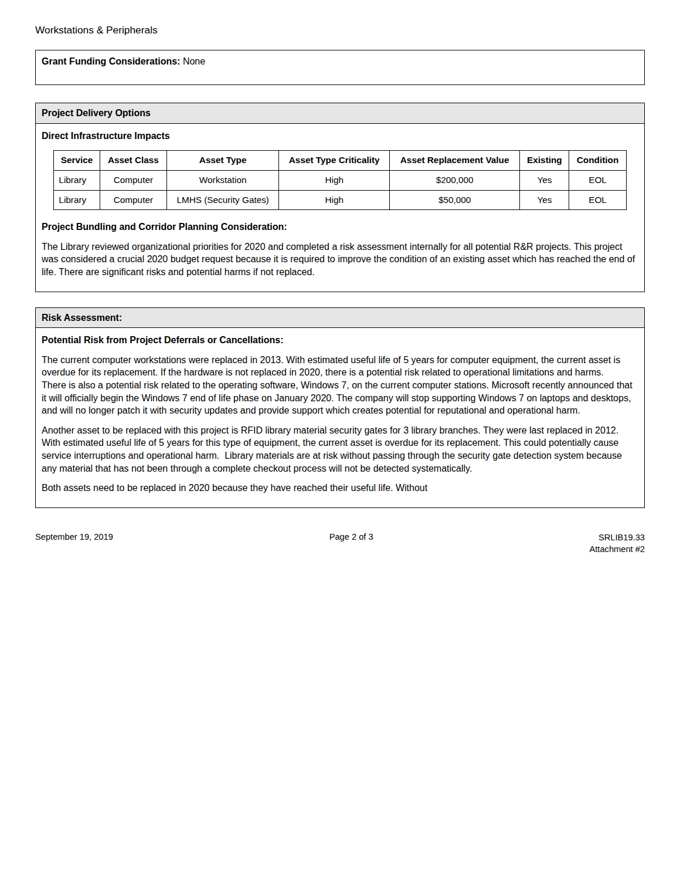Workstations & Peripherals
Grant Funding Considerations: None
Project Delivery Options
Direct Infrastructure Impacts
| Service | Asset Class | Asset Type | Asset Type Criticality | Asset Replacement Value | Existing | Condition |
| --- | --- | --- | --- | --- | --- | --- |
| Library | Computer | Workstation | High | $200,000 | Yes | EOL |
| Library | Computer | LMHS (Security Gates) | High | $50,000 | Yes | EOL |
Project Bundling and Corridor Planning Consideration:
The Library reviewed organizational priorities for 2020 and completed a risk assessment internally for all potential R&R projects. This project was considered a crucial 2020 budget request because it is required to improve the condition of an existing asset which has reached the end of life. There are significant risks and potential harms if not replaced.
Risk Assessment:
Potential Risk from Project Deferrals or Cancellations:
The current computer workstations were replaced in 2013. With estimated useful life of 5 years for computer equipment, the current asset is overdue for its replacement. If the hardware is not replaced in 2020, there is a potential risk related to operational limitations and harms.
There is also a potential risk related to the operating software, Windows 7, on the current computer stations. Microsoft recently announced that it will officially begin the Windows 7 end of life phase on January 2020. The company will stop supporting Windows 7 on laptops and desktops, and will no longer patch it with security updates and provide support which creates potential for reputational and operational harm.
Another asset to be replaced with this project is RFID library material security gates for 3 library branches. They were last replaced in 2012. With estimated useful life of 5 years for this type of equipment, the current asset is overdue for its replacement. This could potentially cause service interruptions and operational harm. Library materials are at risk without passing through the security gate detection system because any material that has not been through a complete checkout process will not be detected systematically.
Both assets need to be replaced in 2020 because they have reached their useful life. Without
September 19, 2019
Page 2 of 3
SRLIB19.33
Attachment #2